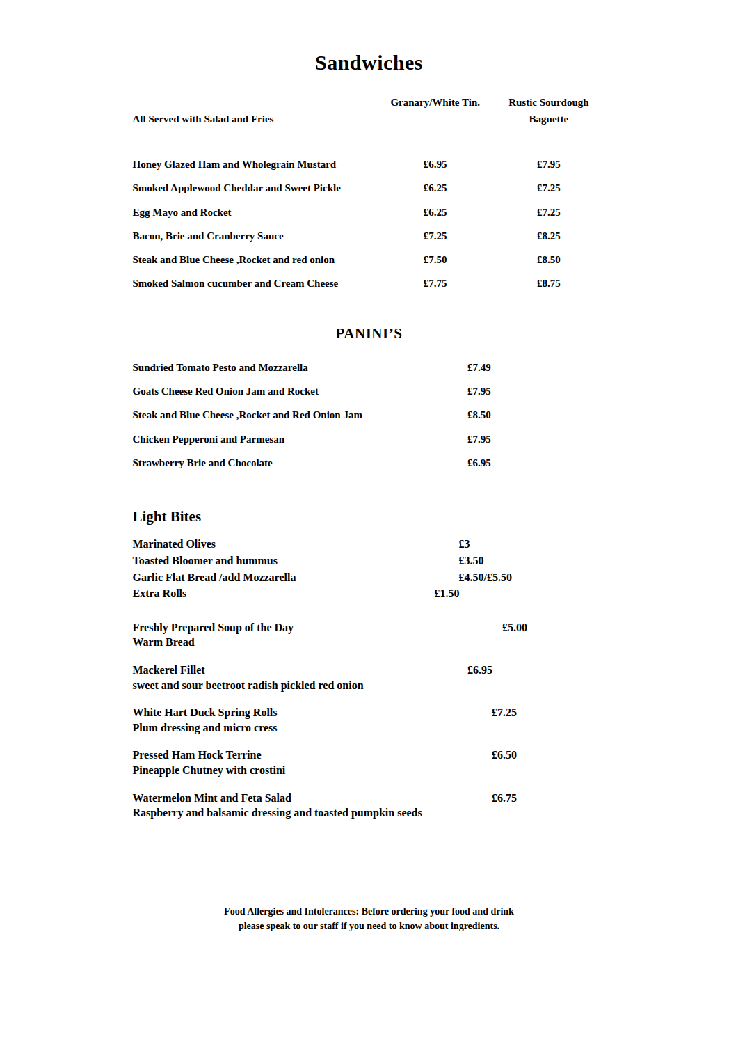Sandwiches
| | Granary/White Tin. | Rustic Sourdough |
| All Served with Salad and Fries | | Baguette |
| Honey Glazed Ham and Wholegrain Mustard | £6.95 | £7.95 |
| Smoked Applewood Cheddar and Sweet Pickle | £6.25 | £7.25 |
| Egg Mayo and Rocket | £6.25 | £7.25 |
| Bacon, Brie and Cranberry Sauce | £7.25 | £8.25 |
| Steak and Blue Cheese ,Rocket and red onion | £7.50 | £8.50 |
| Smoked Salmon cucumber and Cream Cheese | £7.75 | £8.75 |
PANINI’S
| Sundried Tomato Pesto and Mozzarella | £7.49 |
| Goats Cheese Red Onion Jam and Rocket | £7.95 |
| Steak and Blue Cheese ,Rocket and Red Onion Jam | £8.50 |
| Chicken Pepperoni and Parmesan | £7.95 |
| Strawberry Brie and Chocolate | £6.95 |
Light Bites
| Marinated Olives | £3 |
| Toasted Bloomer and hummus | £3.50 |
| Garlic Flat Bread /add Mozzarella | £4.50/£5.50 |
| Extra Rolls | £1.50 |
| Freshly Prepared Soup of the Day | £5.00 |
| Warm Bread | |
| Mackerel Fillet | £6.95 |
| sweet and sour beetroot radish pickled red onion | |
| White Hart Duck Spring Rolls | £7.25 |
| Plum dressing and micro cress | |
| Pressed Ham Hock Terrine | £6.50 |
| Pineapple Chutney with crostini | |
| Watermelon Mint and Feta Salad | £6.75 |
| Raspberry and balsamic dressing and toasted pumpkin seeds | |
Food Allergies and Intolerances: Before ordering your food and drink
please speak to our staff if you need to know about ingredients.